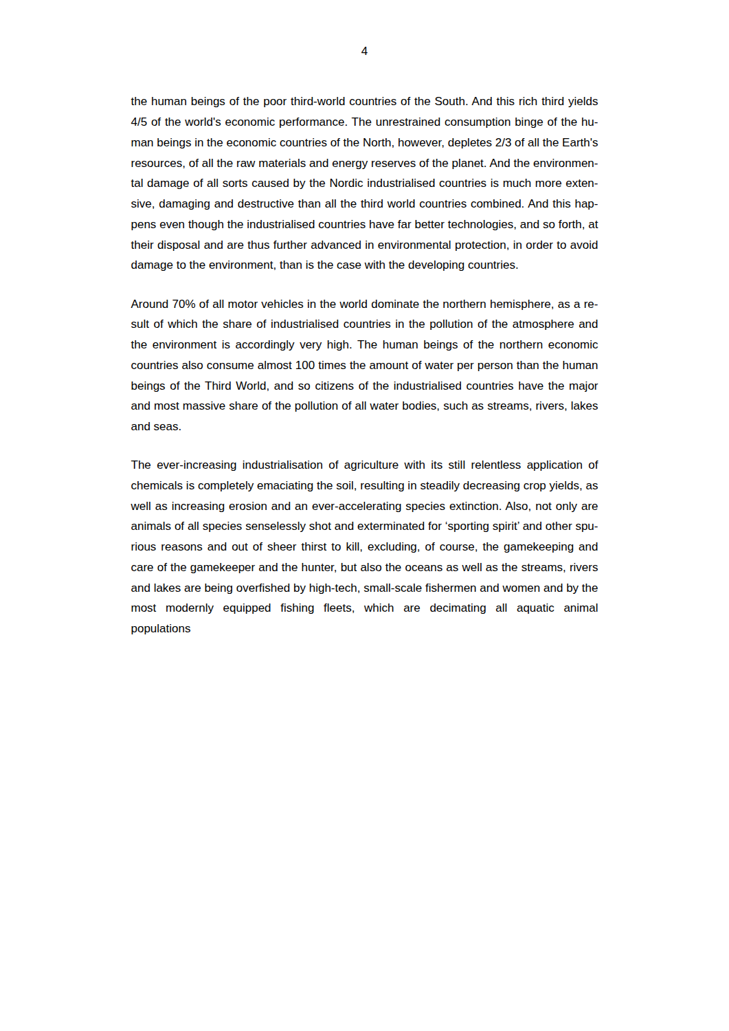4
the human beings of the poor third-world countries of the South. And this rich third yields 4/5 of the world's economic performance. The unrestrained consumption binge of the human beings in the economic countries of the North, however, depletes 2/3 of all the Earth's resources, of all the raw materials and energy reserves of the planet. And the environmental damage of all sorts caused by the Nordic industrialised countries is much more extensive, damaging and destructive than all the third world countries combined. And this happens even though the industrialised countries have far better technologies, and so forth, at their disposal and are thus further advanced in environmental protection, in order to avoid damage to the environment, than is the case with the developing countries.
Around 70% of all motor vehicles in the world dominate the northern hemisphere, as a result of which the share of industrialised countries in the pollution of the atmosphere and the environment is accordingly very high. The human beings of the northern economic countries also consume almost 100 times the amount of water per person than the human beings of the Third World, and so citizens of the industrialised countries have the major and most massive share of the pollution of all water bodies, such as streams, rivers, lakes and seas.
The ever-increasing industrialisation of agriculture with its still relentless application of chemicals is completely emaciating the soil, resulting in steadily decreasing crop yields, as well as increasing erosion and an ever-accelerating species extinction. Also, not only are animals of all species senselessly shot and exterminated for ‘sporting spirit’ and other spurious reasons and out of sheer thirst to kill, excluding, of course, the gamekeeping and care of the gamekeeper and the hunter, but also the oceans as well as the streams, rivers and lakes are being overfished by high-tech, small-scale fishermen and women and by the most modernly equipped fishing fleets, which are decimating all aquatic animal populations